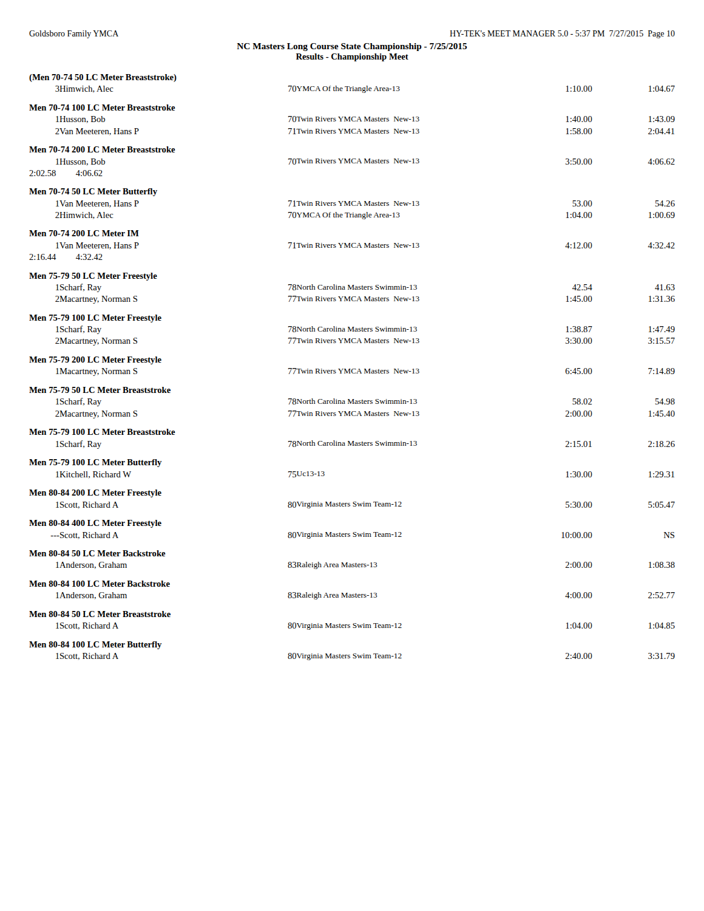Goldsboro Family YMCA
HY-TEK's MEET MANAGER 5.0 - 5:37 PM 7/27/2015 Page 10
NC Masters Long Course State Championship - 7/25/2015
Results - Championship Meet
(Men 70-74 50 LC Meter Breaststroke)
| 3 | Himwich, Alec | 70 | YMCA Of the Triangle Area-13 | 1:10.00 | 1:04.67 |
Men 70-74 100 LC Meter Breaststroke
| 1 | Husson, Bob | 70 | Twin Rivers YMCA Masters New-13 | 1:40.00 | 1:43.09 |
| 2 | Van Meeteren, Hans P | 71 | Twin Rivers YMCA Masters New-13 | 1:58.00 | 2:04.41 |
Men 70-74 200 LC Meter Breaststroke
| 1 | Husson, Bob | 70 | Twin Rivers YMCA Masters New-13 | 3:50.00 | 4:06.62 |
| 2:02.58 4:06.62 |
Men 70-74 50 LC Meter Butterfly
| 1 | Van Meeteren, Hans P | 71 | Twin Rivers YMCA Masters New-13 | 53.00 | 54.26 |
| 2 | Himwich, Alec | 70 | YMCA Of the Triangle Area-13 | 1:04.00 | 1:00.69 |
Men 70-74 200 LC Meter IM
| 1 | Van Meeteren, Hans P | 71 | Twin Rivers YMCA Masters New-13 | 4:12.00 | 4:32.42 |
| 2:16.44 4:32.42 |
Men 75-79 50 LC Meter Freestyle
| 1 | Scharf, Ray | 78 | North Carolina Masters Swimmin-13 | 42.54 | 41.63 |
| 2 | Macartney, Norman S | 77 | Twin Rivers YMCA Masters New-13 | 1:45.00 | 1:31.36 |
Men 75-79 100 LC Meter Freestyle
| 1 | Scharf, Ray | 78 | North Carolina Masters Swimmin-13 | 1:38.87 | 1:47.49 |
| 2 | Macartney, Norman S | 77 | Twin Rivers YMCA Masters New-13 | 3:30.00 | 3:15.57 |
Men 75-79 200 LC Meter Freestyle
| 1 | Macartney, Norman S | 77 | Twin Rivers YMCA Masters New-13 | 6:45.00 | 7:14.89 |
Men 75-79 50 LC Meter Breaststroke
| 1 | Scharf, Ray | 78 | North Carolina Masters Swimmin-13 | 58.02 | 54.98 |
| 2 | Macartney, Norman S | 77 | Twin Rivers YMCA Masters New-13 | 2:00.00 | 1:45.40 |
Men 75-79 100 LC Meter Breaststroke
| 1 | Scharf, Ray | 78 | North Carolina Masters Swimmin-13 | 2:15.01 | 2:18.26 |
Men 75-79 100 LC Meter Butterfly
| 1 | Kitchell, Richard W | 75 | Uc13-13 | 1:30.00 | 1:29.31 |
Men 80-84 200 LC Meter Freestyle
| 1 | Scott, Richard A | 80 | Virginia Masters Swim Team-12 | 5:30.00 | 5:05.47 |
Men 80-84 400 LC Meter Freestyle
| --- | Scott, Richard A | 80 | Virginia Masters Swim Team-12 | 10:00.00 | NS |
Men 80-84 50 LC Meter Backstroke
| 1 | Anderson, Graham | 83 | Raleigh Area Masters-13 | 2:00.00 | 1:08.38 |
Men 80-84 100 LC Meter Backstroke
| 1 | Anderson, Graham | 83 | Raleigh Area Masters-13 | 4:00.00 | 2:52.77 |
Men 80-84 50 LC Meter Breaststroke
| 1 | Scott, Richard A | 80 | Virginia Masters Swim Team-12 | 1:04.00 | 1:04.85 |
Men 80-84 100 LC Meter Butterfly
| 1 | Scott, Richard A | 80 | Virginia Masters Swim Team-12 | 2:40.00 | 3:31.79 |